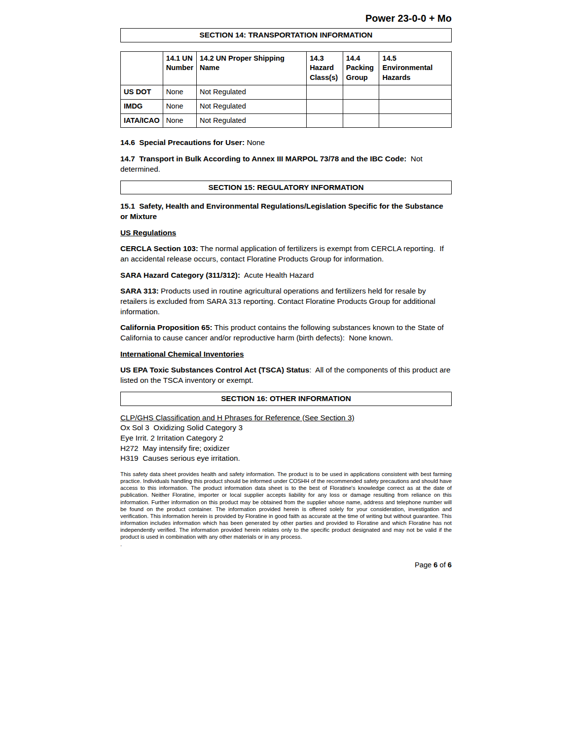Power 23-0-0 + Mo
SECTION 14: TRANSPORTATION INFORMATION
| | 14.1 UN Number | 14.2 UN Proper Shipping Name | 14.3 Hazard Class(s) | 14.4 Packing Group | 14.5 Environmental Hazards |
| --- | --- | --- | --- | --- | --- |
| US DOT | None | Not Regulated | | | |
| IMDG | None | Not Regulated | | | |
| IATA/ICAO | None | Not Regulated | | | |
14.6 Special Precautions for User: None
14.7 Transport in Bulk According to Annex III MARPOL 73/78 and the IBC Code: Not determined.
SECTION 15: REGULATORY INFORMATION
15.1 Safety, Health and Environmental Regulations/Legislation Specific for the Substance or Mixture
US Regulations
CERCLA Section 103: The normal application of fertilizers is exempt from CERCLA reporting. If an accidental release occurs, contact Floratine Products Group for information.
SARA Hazard Category (311/312): Acute Health Hazard
SARA 313: Products used in routine agricultural operations and fertilizers held for resale by retailers is excluded from SARA 313 reporting. Contact Floratine Products Group for additional information.
California Proposition 65: This product contains the following substances known to the State of California to cause cancer and/or reproductive harm (birth defects): None known.
International Chemical Inventories
US EPA Toxic Substances Control Act (TSCA) Status: All of the components of this product are listed on the TSCA inventory or exempt.
SECTION 16: OTHER INFORMATION
CLP/GHS Classification and H Phrases for Reference (See Section 3)
Ox Sol 3 Oxidizing Solid Category 3
Eye Irrit. 2 Irritation Category 2
H272 May intensify fire; oxidizer
H319 Causes serious eye irritation.
This safety data sheet provides health and safety information. The product is to be used in applications consistent with best farming practice. Individuals handling this product should be informed under COSHH of the recommended safety precautions and should have access to this information. The product information data sheet is to the best of Floratine's knowledge correct as at the date of publication. Neither Floratine, importer or local supplier accepts liability for any loss or damage resulting from reliance on this information. Further information on this product may be obtained from the supplier whose name, address and telephone number will be found on the product container. The information provided herein is offered solely for your consideration, investigation and verification. This information herein is provided by Floratine in good faith as accurate at the time of writing but without guarantee. This information includes information which has been generated by other parties and provided to Floratine and which Floratine has not independently verified. The information provided herein relates only to the specific product designated and may not be valid if the product is used in combination with any other materials or in any process.
.
Page 6 of 6